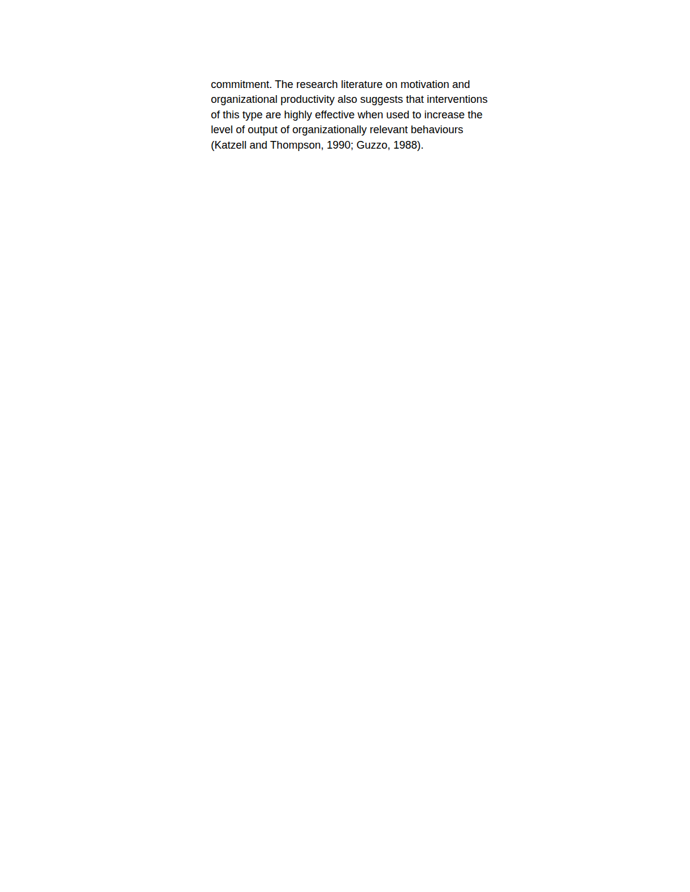commitment. The research literature on motivation and organizational productivity also suggests that interventions of this type are highly effective when used to increase the level of output of organizationally relevant behaviours (Katzell and Thompson, 1990; Guzzo, 1988).